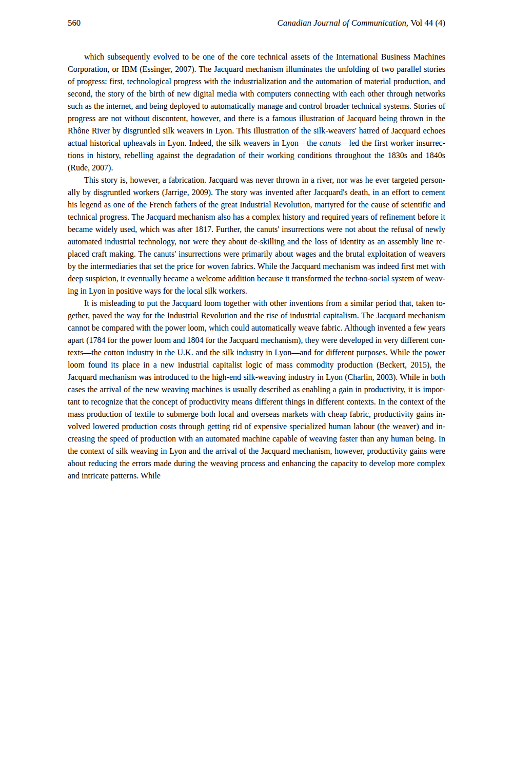560 Canadian Journal of Communication, Vol 44 (4)
which subsequently evolved to be one of the core technical assets of the International Business Machines Corporation, or IBM (Essinger, 2007). The Jacquard mechanism illuminates the unfolding of two parallel stories of progress: first, technological progress with the industrialization and the automation of material production, and second, the story of the birth of new digital media with computers connecting with each other through networks such as the internet, and being deployed to automatically manage and control broader technical systems. Stories of progress are not without discontent, however, and there is a famous illustration of Jacquard being thrown in the Rhône River by disgruntled silk weavers in Lyon. This illustration of the silk-weavers' hatred of Jacquard echoes actual historical upheavals in Lyon. Indeed, the silk weavers in Lyon—the canuts—led the first worker insurrections in history, rebelling against the degradation of their working conditions throughout the 1830s and 1840s (Rude, 2007).
This story is, however, a fabrication. Jacquard was never thrown in a river, nor was he ever targeted personally by disgruntled workers (Jarrige, 2009). The story was invented after Jacquard's death, in an effort to cement his legend as one of the French fathers of the great Industrial Revolution, martyred for the cause of scientific and technical progress. The Jacquard mechanism also has a complex history and required years of refinement before it became widely used, which was after 1817. Further, the canuts' insurrections were not about the refusal of newly automated industrial technology, nor were they about de-skilling and the loss of identity as an assembly line replaced craft making. The canuts' insurrections were primarily about wages and the brutal exploitation of weavers by the intermediaries that set the price for woven fabrics. While the Jacquard mechanism was indeed first met with deep suspicion, it eventually became a welcome addition because it transformed the techno-social system of weaving in Lyon in positive ways for the local silk workers.
It is misleading to put the Jacquard loom together with other inventions from a similar period that, taken together, paved the way for the Industrial Revolution and the rise of industrial capitalism. The Jacquard mechanism cannot be compared with the power loom, which could automatically weave fabric. Although invented a few years apart (1784 for the power loom and 1804 for the Jacquard mechanism), they were developed in very different contexts—the cotton industry in the U.K. and the silk industry in Lyon—and for different purposes. While the power loom found its place in a new industrial capitalist logic of mass commodity production (Beckert, 2015), the Jacquard mechanism was introduced to the high-end silk-weaving industry in Lyon (Charlin, 2003). While in both cases the arrival of the new weaving machines is usually described as enabling a gain in productivity, it is important to recognize that the concept of productivity means different things in different contexts. In the context of the mass production of textile to submerge both local and overseas markets with cheap fabric, productivity gains involved lowered production costs through getting rid of expensive specialized human labour (the weaver) and increasing the speed of production with an automated machine capable of weaving faster than any human being. In the context of silk weaving in Lyon and the arrival of the Jacquard mechanism, however, productivity gains were about reducing the errors made during the weaving process and enhancing the capacity to develop more complex and intricate patterns. While